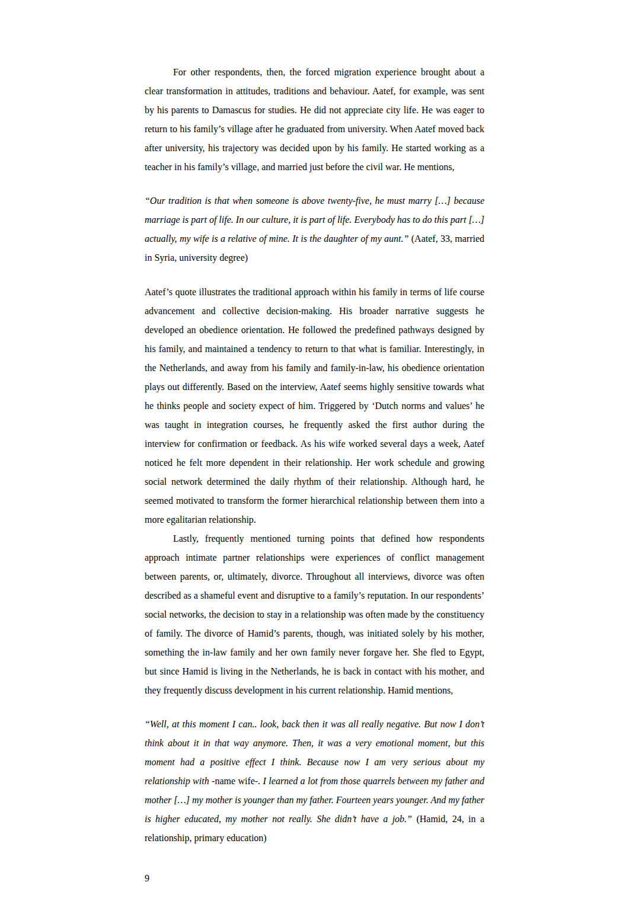For other respondents, then, the forced migration experience brought about a clear transformation in attitudes, traditions and behaviour. Aatef, for example, was sent by his parents to Damascus for studies. He did not appreciate city life. He was eager to return to his family’s village after he graduated from university. When Aatef moved back after university, his trajectory was decided upon by his family. He started working as a teacher in his family’s village, and married just before the civil war. He mentions,
“Our tradition is that when someone is above twenty-five, he must marry […] because marriage is part of life. In our culture, it is part of life. Everybody has to do this part […] actually, my wife is a relative of mine. It is the daughter of my aunt.” (Aatef, 33, married in Syria, university degree)
Aatef’s quote illustrates the traditional approach within his family in terms of life course advancement and collective decision-making. His broader narrative suggests he developed an obedience orientation. He followed the predefined pathways designed by his family, and maintained a tendency to return to that what is familiar. Interestingly, in the Netherlands, and away from his family and family-in-law, his obedience orientation plays out differently. Based on the interview, Aatef seems highly sensitive towards what he thinks people and society expect of him. Triggered by ‘Dutch norms and values’ he was taught in integration courses, he frequently asked the first author during the interview for confirmation or feedback. As his wife worked several days a week, Aatef noticed he felt more dependent in their relationship. Her work schedule and growing social network determined the daily rhythm of their relationship. Although hard, he seemed motivated to transform the former hierarchical relationship between them into a more egalitarian relationship.
Lastly, frequently mentioned turning points that defined how respondents approach intimate partner relationships were experiences of conflict management between parents, or, ultimately, divorce. Throughout all interviews, divorce was often described as a shameful event and disruptive to a family’s reputation. In our respondents’ social networks, the decision to stay in a relationship was often made by the constituency of family. The divorce of Hamid’s parents, though, was initiated solely by his mother, something the in-law family and her own family never forgave her. She fled to Egypt, but since Hamid is living in the Netherlands, he is back in contact with his mother, and they frequently discuss development in his current relationship. Hamid mentions,
“Well, at this moment I can.. look, back then it was all really negative. But now I don’t think about it in that way anymore. Then, it was a very emotional moment, but this moment had a positive effect I think. Because now I am very serious about my relationship with -name wife-. I learned a lot from those quarrels between my father and mother […] my mother is younger than my father. Fourteen years younger. And my father is higher educated, my mother not really. She didn’t have a job.” (Hamid, 24, in a relationship, primary education)
9